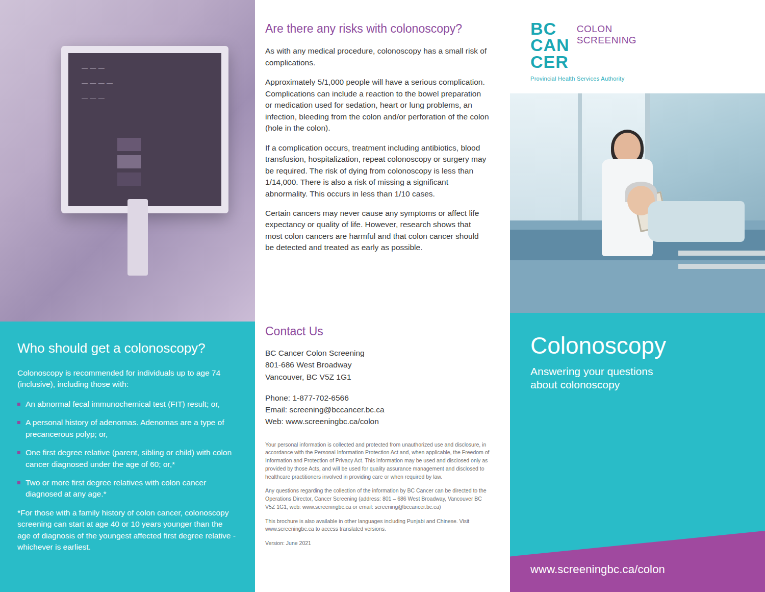— — —
— — — —
— — —
Who should get a colonoscopy?
Colonoscopy is recommended for individuals up to age 74 (inclusive), including those with:
An abnormal fecal immunochemical test (FIT) result; or,
A personal history of adenomas. Adenomas are a type of precancerous polyp; or,
One first degree relative (parent, sibling or child) with colon cancer diagnosed under the age of 60; or,*
Two or more first degree relatives with colon cancer diagnosed at any age.*
*For those with a family history of colon cancer, colonoscopy screening can start at age 40 or 10 years younger than the age of diagnosis of the youngest affected first degree relative - whichever is earliest.
Are there any risks with colonoscopy?
As with any medical procedure, colonoscopy has a small risk of complications.
Approximately 5/1,000 people will have a serious complication. Complications can include a reaction to the bowel preparation or medication used for sedation, heart or lung problems, an infection, bleeding from the colon and/or perforation of the colon (hole in the colon).
If a complication occurs, treatment including antibiotics, blood transfusion, hospitalization, repeat colonoscopy or surgery may be required. The risk of dying from colonoscopy is less than 1/14,000. There is also a risk of missing a significant abnormality. This occurs in less than 1/10 cases.
Certain cancers may never cause any symptoms or affect life expectancy or quality of life. However, research shows that most colon cancers are harmful and that colon cancer should be detected and treated as early as possible.
Contact Us
BC Cancer Colon Screening
801-686 West Broadway
Vancouver, BC V5Z 1G1
Phone: 1-877-702-6566
Email: screening@bccancer.bc.ca
Web: www.screeningbc.ca/colon
Your personal information is collected and protected from unauthorized use and disclosure, in accordance with the Personal Information Protection Act and, when applicable, the Freedom of Information and Protection of Privacy Act. This information may be used and disclosed only as provided by those Acts, and will be used for quality assurance management and disclosed to healthcare practitioners involved in providing care or when required by law.
Any questions regarding the collection of the information by BC Cancer can be directed to the Operations Director, Cancer Screening (address: 801 – 686 West Broadway, Vancouver BC V5Z 1G1, web: www.screeningbc.ca or email: screening@bccancer.bc.ca)
This brochure is also available in other languages including Punjabi and Chinese. Visit www.screeningbc.ca to access translated versions.
Version: June 2021
BC CAN CER
COLON SCREENING
Provincial Health Services Authority
Colonoscopy
Answering your questions
about colonoscopy
www.screeningbc.ca/colon